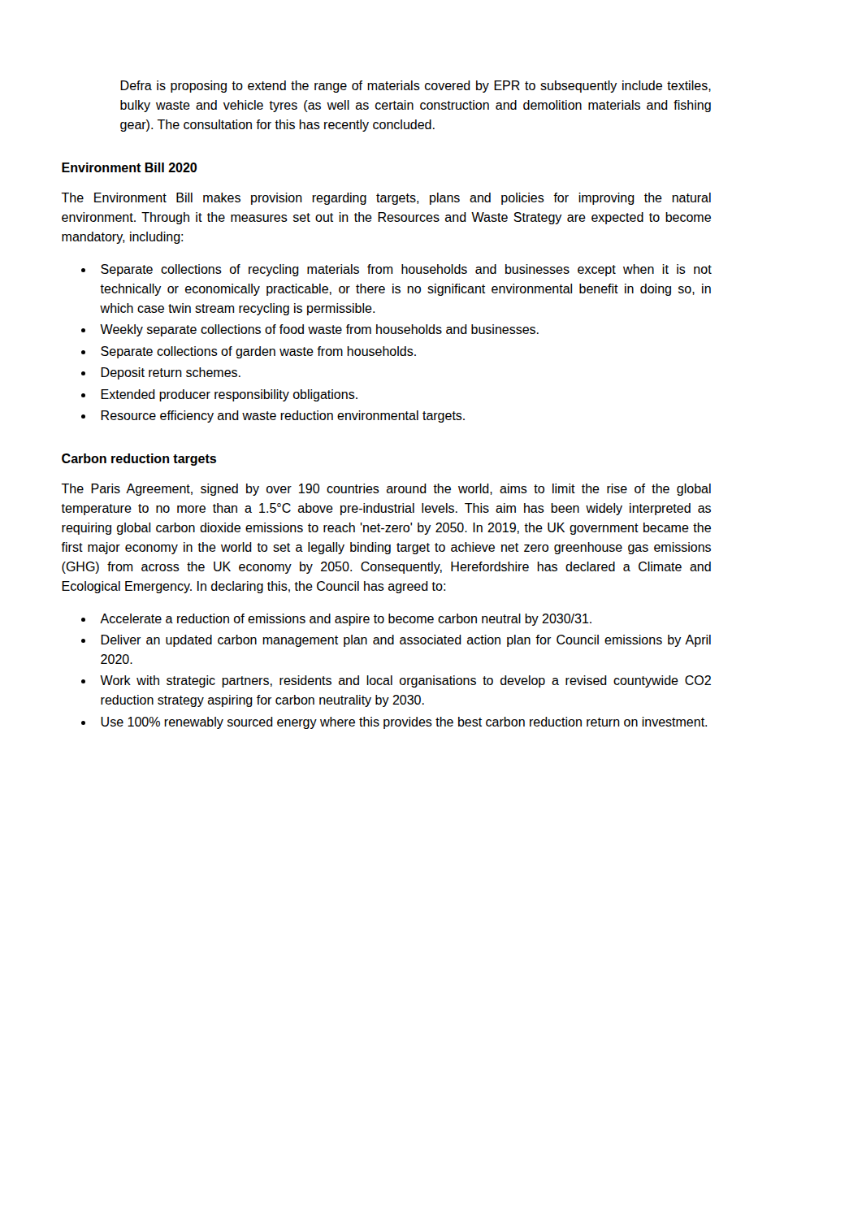Defra is proposing to extend the range of materials covered by EPR to subsequently include textiles, bulky waste and vehicle tyres (as well as certain construction and demolition materials and fishing gear). The consultation for this has recently concluded.
Environment Bill 2020
The Environment Bill makes provision regarding targets, plans and policies for improving the natural environment. Through it the measures set out in the Resources and Waste Strategy are expected to become mandatory, including:
Separate collections of recycling materials from households and businesses except when it is not technically or economically practicable, or there is no significant environmental benefit in doing so, in which case twin stream recycling is permissible.
Weekly separate collections of food waste from households and businesses.
Separate collections of garden waste from households.
Deposit return schemes.
Extended producer responsibility obligations.
Resource efficiency and waste reduction environmental targets.
Carbon reduction targets
The Paris Agreement, signed by over 190 countries around the world, aims to limit the rise of the global temperature to no more than a 1.5°C above pre-industrial levels. This aim has been widely interpreted as requiring global carbon dioxide emissions to reach 'net-zero' by 2050. In 2019, the UK government became the first major economy in the world to set a legally binding target to achieve net zero greenhouse gas emissions (GHG) from across the UK economy by 2050. Consequently, Herefordshire has declared a Climate and Ecological Emergency. In declaring this, the Council has agreed to:
Accelerate a reduction of emissions and aspire to become carbon neutral by 2030/31.
Deliver an updated carbon management plan and associated action plan for Council emissions by April 2020.
Work with strategic partners, residents and local organisations to develop a revised countywide CO2 reduction strategy aspiring for carbon neutrality by 2030.
Use 100% renewably sourced energy where this provides the best carbon reduction return on investment.